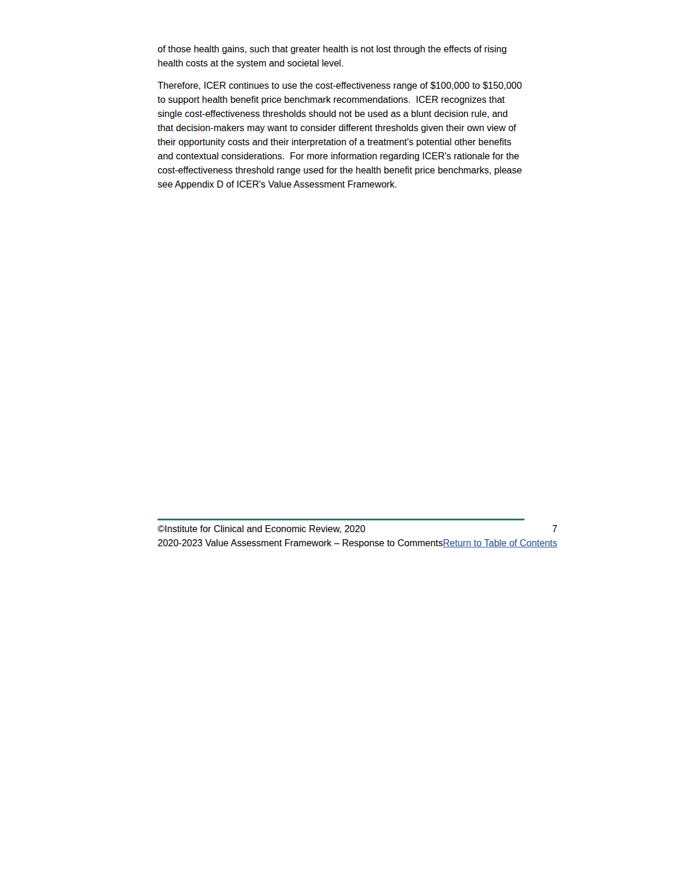of those health gains, such that greater health is not lost through the effects of rising health costs at the system and societal level.
Therefore, ICER continues to use the cost-effectiveness range of $100,000 to $150,000 to support health benefit price benchmark recommendations. ICER recognizes that single cost-effectiveness thresholds should not be used as a blunt decision rule, and that decision-makers may want to consider different thresholds given their own view of their opportunity costs and their interpretation of a treatment's potential other benefits and contextual considerations. For more information regarding ICER's rationale for the cost-effectiveness threshold range used for the health benefit price benchmarks, please see Appendix D of ICER's Value Assessment Framework.
| ©Institute for Clinical and Economic Review, 2020 | 7 |
| 2020-2023 Value Assessment Framework – Response to Comments | Return to Table of Contents |